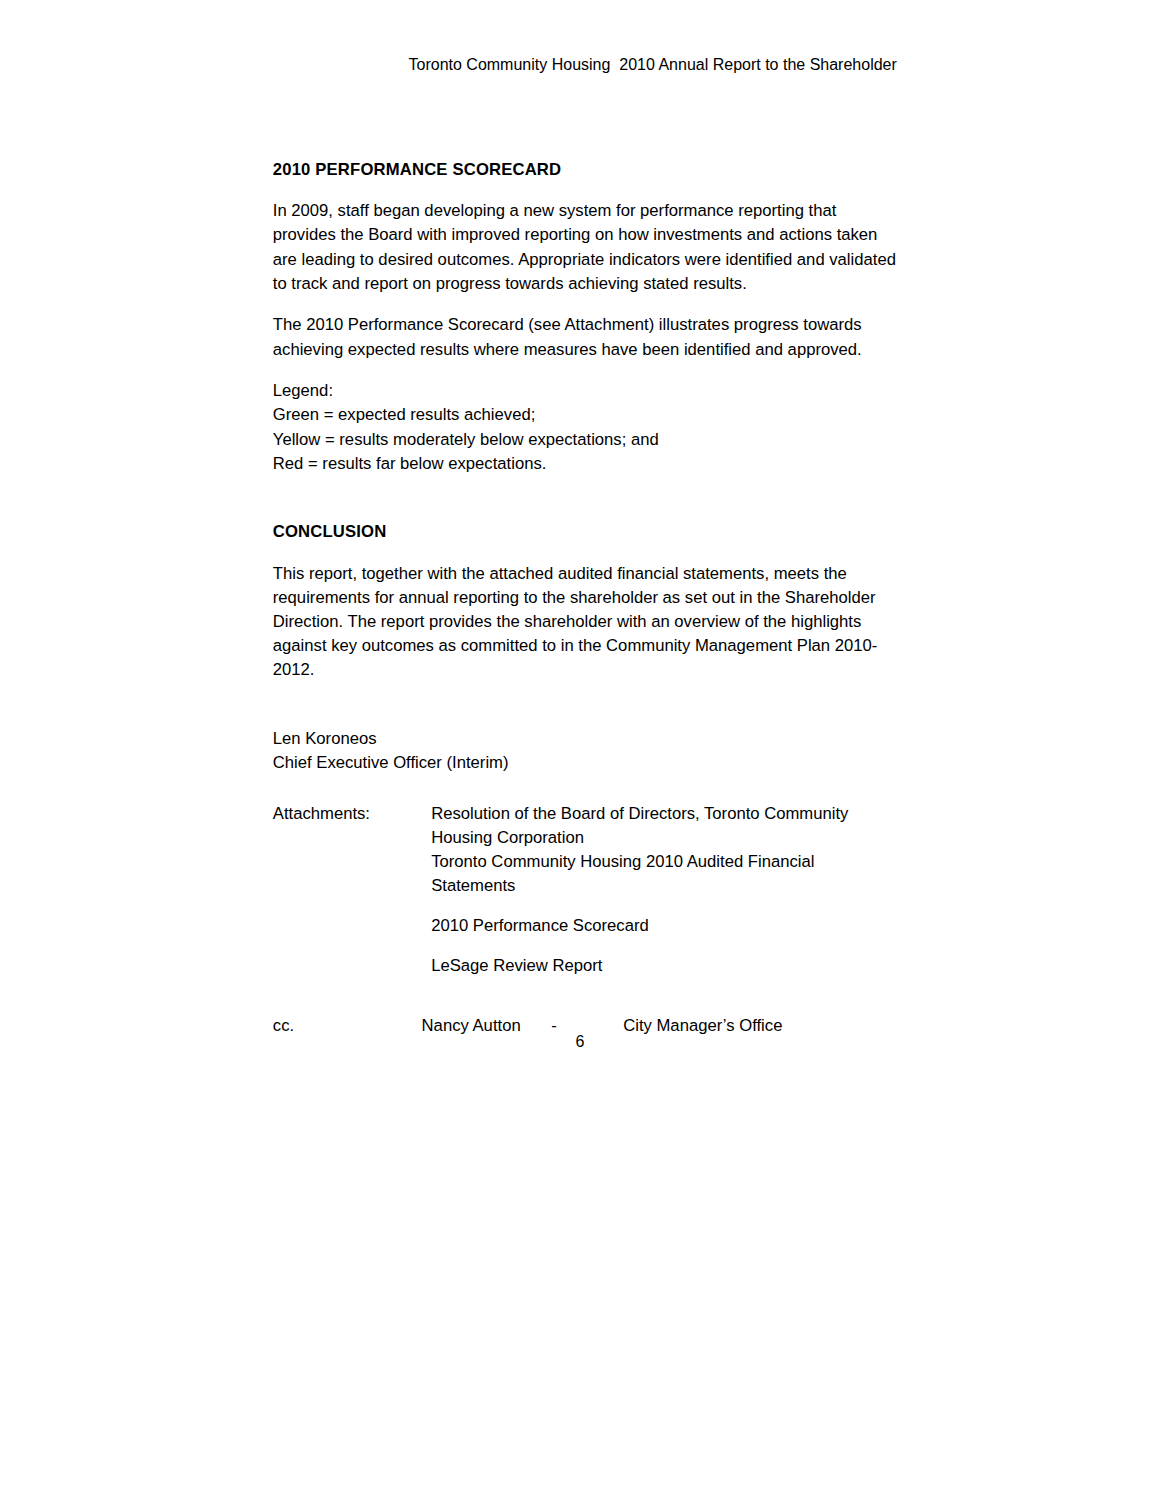Toronto Community Housing 2010 Annual Report to the Shareholder
2010 PERFORMANCE SCORECARD
In 2009, staff began developing a new system for performance reporting that provides the Board with improved reporting on how investments and actions taken are leading to desired outcomes. Appropriate indicators were identified and validated to track and report on progress towards achieving stated results.
The 2010 Performance Scorecard (see Attachment) illustrates progress towards achieving expected results where measures have been identified and approved.
Legend:
Green = expected results achieved;
Yellow = results moderately below expectations; and
Red = results far below expectations.
CONCLUSION
This report, together with the attached audited financial statements, meets the requirements for annual reporting to the shareholder as set out in the Shareholder Direction. The report provides the shareholder with an overview of the highlights against key outcomes as committed to in the Community Management Plan 2010-2012.
Len Koroneos
Chief Executive Officer (Interim)
| Attachments: | Resolution of the Board of Directors, Toronto Community Housing Corporation |
| | Toronto Community Housing 2010 Audited Financial Statements |
| | 2010 Performance Scorecard |
| | LeSage Review Report |
| cc. | Nancy Autton | - | City Manager’s Office |
6